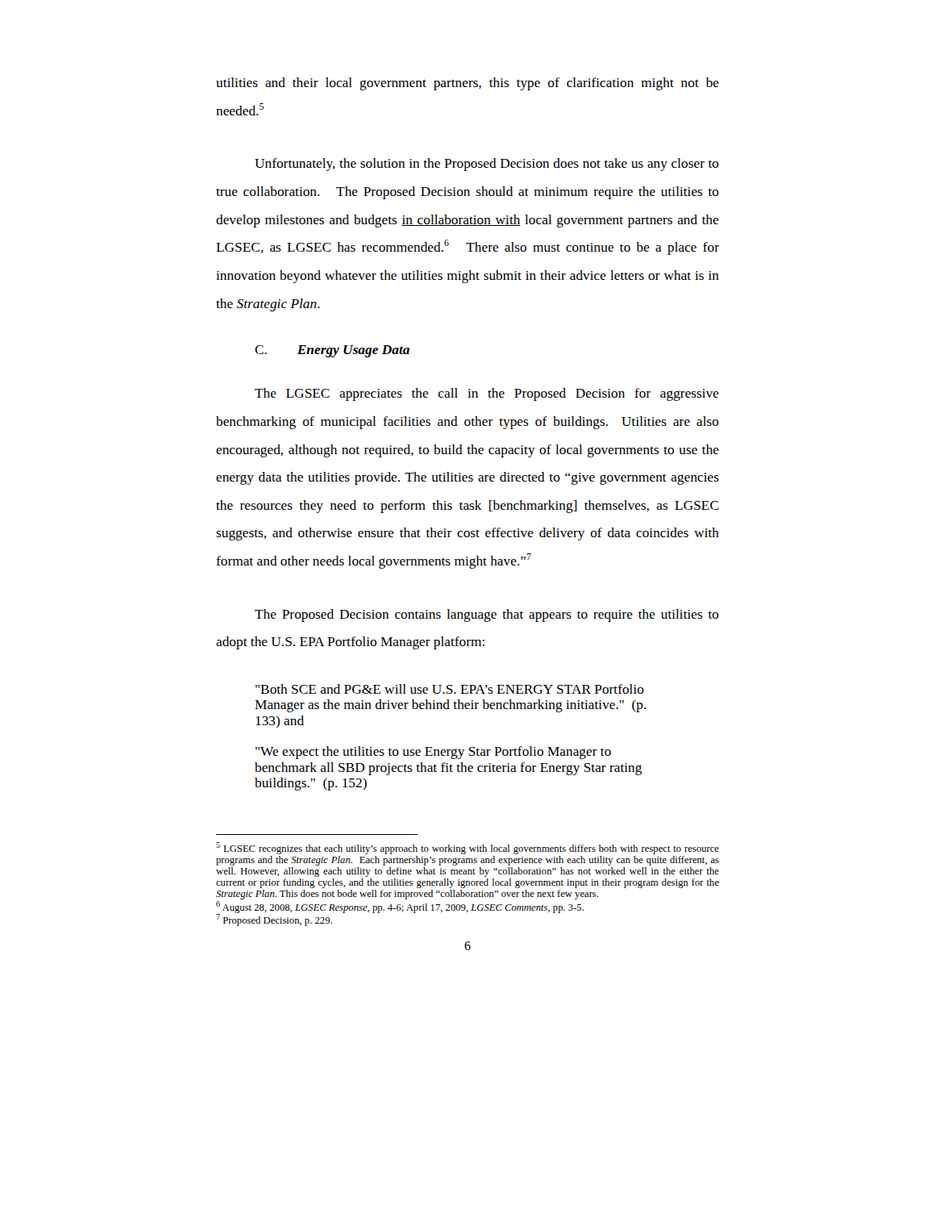utilities and their local government partners, this type of clarification might not be needed.5
Unfortunately, the solution in the Proposed Decision does not take us any closer to true collaboration. The Proposed Decision should at minimum require the utilities to develop milestones and budgets in collaboration with local government partners and the LGSEC, as LGSEC has recommended.6 There also must continue to be a place for innovation beyond whatever the utilities might submit in their advice letters or what is in the Strategic Plan.
C. Energy Usage Data
The LGSEC appreciates the call in the Proposed Decision for aggressive benchmarking of municipal facilities and other types of buildings. Utilities are also encouraged, although not required, to build the capacity of local governments to use the energy data the utilities provide. The utilities are directed to “give government agencies the resources they need to perform this task [benchmarking] themselves, as LGSEC suggests, and otherwise ensure that their cost effective delivery of data coincides with format and other needs local governments might have.”7
The Proposed Decision contains language that appears to require the utilities to adopt the U.S. EPA Portfolio Manager platform:
"Both SCE and PG&E will use U.S. EPA’s ENERGY STAR Portfolio Manager as the main driver behind their benchmarking initiative." (p. 133) and
"We expect the utilities to use Energy Star Portfolio Manager to benchmark all SBD projects that fit the criteria for Energy Star rating buildings." (p. 152)
5 LGSEC recognizes that each utility’s approach to working with local governments differs both with respect to resource programs and the Strategic Plan. Each partnership’s programs and experience with each utility can be quite different, as well. However, allowing each utility to define what is meant by “collaboration” has not worked well in the either the current or prior funding cycles, and the utilities generally ignored local government input in their program design for the Strategic Plan. This does not bode well for improved “collaboration” over the next few years.
6 August 28, 2008, LGSEC Response, pp. 4-6; April 17, 2009, LGSEC Comments, pp. 3-5.
7 Proposed Decision, p. 229.
6